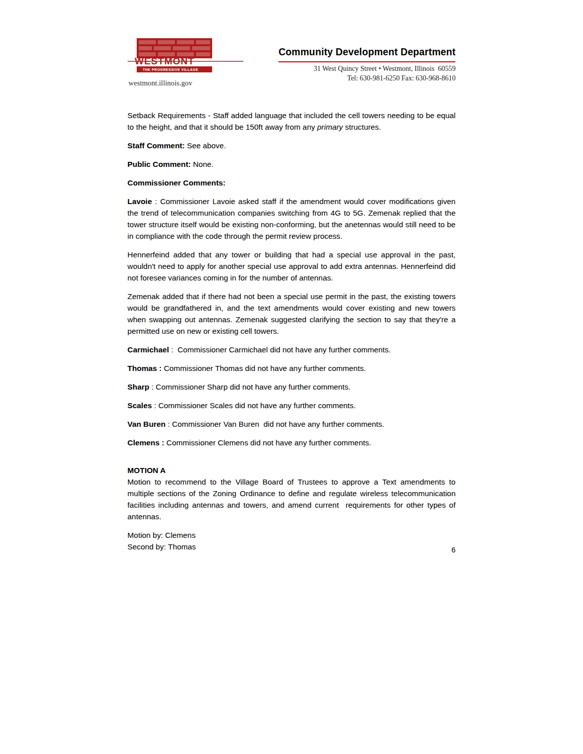WESTMONT THE PROGRESSIVE VILLAGE
westmont.illinois.gov
Community Development Department
31 West Quincy Street • Westmont, Illinois 60559
Tel: 630-981-6250 Fax: 630-968-8610
Setback Requirements - Staff added language that included the cell towers needing to be equal to the height, and that it should be 150ft away from any primary structures.
Staff Comment: See above.
Public Comment: None.
Commissioner Comments:
Lavoie : Commissioner Lavoie asked staff if the amendment would cover modifications given the trend of telecommunication companies switching from 4G to 5G. Zemenak replied that the tower structure itself would be existing non-conforming, but the anetennas would still need to be in compliance with the code through the permit review process.
Hennerfeind added that any tower or building that had a special use approval in the past, wouldn't need to apply for another special use approval to add extra antennas. Hennerfeind did not foresee variances coming in for the number of antennas.
Zemenak added that if there had not been a special use permit in the past, the existing towers would be grandfathered in, and the text amendments would cover existing and new towers when swapping out antennas. Zemenak suggested clarifying the section to say that they're a permitted use on new or existing cell towers.
Carmichael : Commissioner Carmichael did not have any further comments.
Thomas : Commissioner Thomas did not have any further comments.
Sharp : Commissioner Sharp did not have any further comments.
Scales : Commissioner Scales did not have any further comments.
Van Buren : Commissioner Van Buren did not have any further comments.
Clemens : Commissioner Clemens did not have any further comments.
MOTION A
Motion to recommend to the Village Board of Trustees to approve a Text amendments to multiple sections of the Zoning Ordinance to define and regulate wireless telecommunication facilities including antennas and towers, and amend current requirements for other types of antennas.
Motion by: Clemens
Second by: Thomas
6